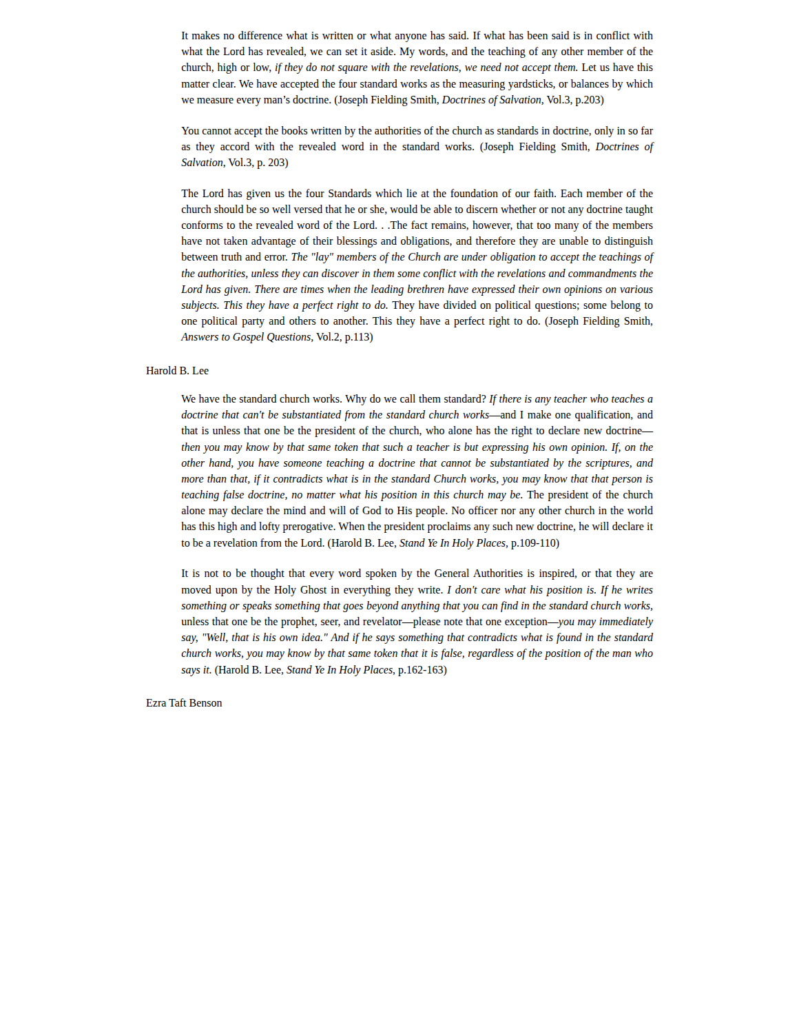It makes no difference what is written or what anyone has said. If what has been said is in conflict with what the Lord has revealed, we can set it aside. My words, and the teaching of any other member of the church, high or low, if they do not square with the revelations, we need not accept them. Let us have this matter clear. We have accepted the four standard works as the measuring yardsticks, or balances by which we measure every man’s doctrine. (Joseph Fielding Smith, Doctrines of Salvation, Vol.3, p.203)
You cannot accept the books written by the authorities of the church as standards in doctrine, only in so far as they accord with the revealed word in the standard works. (Joseph Fielding Smith, Doctrines of Salvation, Vol.3, p. 203)
The Lord has given us the four Standards which lie at the foundation of our faith. Each member of the church should be so well versed that he or she, would be able to discern whether or not any doctrine taught conforms to the revealed word of the Lord. . .The fact remains, however, that too many of the members have not taken advantage of their blessings and obligations, and therefore they are unable to distinguish between truth and error. The "lay" members of the Church are under obligation to accept the teachings of the authorities, unless they can discover in them some conflict with the revelations and commandments the Lord has given. There are times when the leading brethren have expressed their own opinions on various subjects. This they have a perfect right to do. They have divided on political questions; some belong to one political party and others to another. This they have a perfect right to do. (Joseph Fielding Smith, Answers to Gospel Questions, Vol.2, p.113)
Harold B. Lee
We have the standard church works. Why do we call them standard? If there is any teacher who teaches a doctrine that can't be substantiated from the standard church works—and I make one qualification, and that is unless that one be the president of the church, who alone has the right to declare new doctrine—then you may know by that same token that such a teacher is but expressing his own opinion. If, on the other hand, you have someone teaching a doctrine that cannot be substantiated by the scriptures, and more than that, if it contradicts what is in the standard Church works, you may know that that person is teaching false doctrine, no matter what his position in this church may be. The president of the church alone may declare the mind and will of God to His people. No officer nor any other church in the world has this high and lofty prerogative. When the president proclaims any such new doctrine, he will declare it to be a revelation from the Lord. (Harold B. Lee, Stand Ye In Holy Places, p.109-110)
It is not to be thought that every word spoken by the General Authorities is inspired, or that they are moved upon by the Holy Ghost in everything they write. I don't care what his position is. If he writes something or speaks something that goes beyond anything that you can find in the standard church works, unless that one be the prophet, seer, and revelator—please note that one exception—you may immediately say, "Well, that is his own idea." And if he says something that contradicts what is found in the standard church works, you may know by that same token that it is false, regardless of the position of the man who says it. (Harold B. Lee, Stand Ye In Holy Places, p.162-163)
Ezra Taft Benson